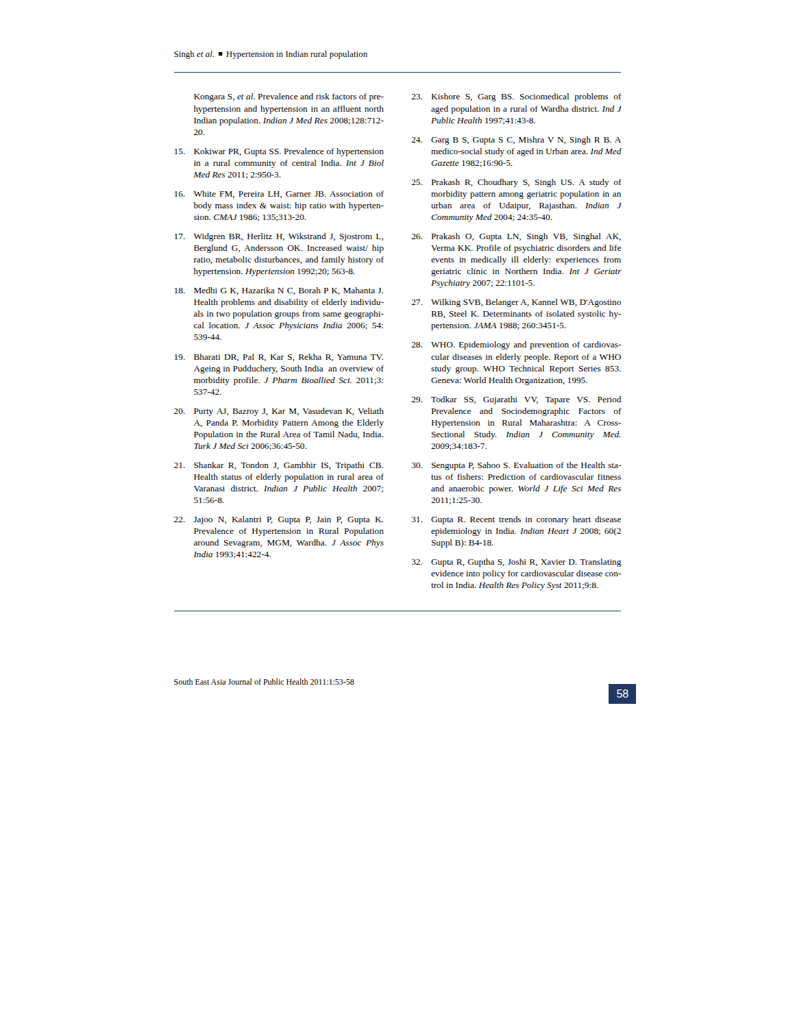Singh et al. ■ Hypertension in Indian rural population
Kongara S, et al. Prevalence and risk factors of pre-hypertension and hypertension in an affluent north Indian population. Indian J Med Res 2008;128:712-20.
15. Kokiwar PR, Gupta SS. Prevalence of hypertension in a rural community of central India. Int J Biol Med Res 2011; 2:950-3.
16. White FM, Pereira LH, Garner JB. Association of body mass index & waist: hip ratio with hypertension. CMAJ 1986; 135;313-20.
17. Widgren BR, Herlitz H, Wikstrand J, Sjostrom L, Berglund G, Andersson OK. Increased waist/ hip ratio, metabolic disturbances, and family history of hypertension. Hypertension 1992;20; 563-8.
18. Medhi G K, Hazarika N C, Borah P K, Mahanta J. Health problems and disability of elderly individuals in two population groups from same geographical location. J Assoc Physicians India 2006; 54: 539-44.
19. Bharati DR, Pal R, Kar S, Rekha R, Yamuna TV. Ageing in Pudduchery, South India an overview of morbidity profile. J Pharm Bioallied Sci. 2011;3: 537-42.
20. Purty AJ, Bazroy J, Kar M, Vasudevan K, Veliath A, Panda P. Morbidity Pattern Among the Elderly Population in the Rural Area of Tamil Nadu, India. Turk J Med Sci 2006;36:45-50.
21. Shankar R, Tondon J, Gambhir IS, Tripathi CB. Health status of elderly population in rural area of Varanasi district. Indian J Public Health 2007; 51:56-8.
22. Jajoo N, Kalantri P, Gupta P, Jain P, Gupta K. Prevalence of Hypertension in Rural Population around Sevagram, MGM, Wardha. J Assoc Phys India 1993;41:422-4.
23. Kishore S, Garg BS. Sociomedical problems of aged population in a rural of Wardha district. Ind J Public Health 1997;41:43-8.
24. Garg B S, Gupta S C, Mishra V N, Singh R B. A medico-social study of aged in Urban area. Ind Med Gazette 1982;16:90-5.
25. Prakash R, Choudhary S, Singh US. A study of morbidity pattern among geriatric population in an urban area of Udaipur, Rajasthan. Indian J Community Med 2004; 24:35-40.
26. Prakash O, Gupta LN, Singh VB, Singhal AK, Verma KK. Profile of psychiatric disorders and life events in medically ill elderly: experiences from geriatric clinic in Northern India. Int J Geriatr Psychiatry 2007; 22:1101-5.
27. Wilking SVB, Belanger A, Kannel WB, D'Agostino RB, Steel K. Determinants of isolated systolic hypertension. JAMA 1988; 260:3451-5.
28. WHO. Epidemiology and prevention of cardiovascular diseases in elderly people. Report of a WHO study group. WHO Technical Report Series 853. Geneva: World Health Organization, 1995.
29. Todkar SS, Gujarathi VV, Tapare VS. Period Prevalence and Sociodemographic Factors of Hypertension in Rural Maharashtra: A Cross-Sectional Study. Indian J Community Med. 2009;34:183-7.
30. Sengupta P, Sahoo S. Evaluation of the Health status of fishers: Prediction of cardiovascular fitness and anaerobic power. World J Life Sci Med Res 2011;1:25-30.
31. Gupta R. Recent trends in coronary heart disease epidemiology in India. Indian Heart J 2008; 60(2 Suppl B): B4-18.
32. Gupta R, Guptha S, Joshi R, Xavier D. Translating evidence into policy for cardiovascular disease control in India. Health Res Policy Syst 2011;9:8.
South East Asia Journal of Public Health 2011:1:53-58
58